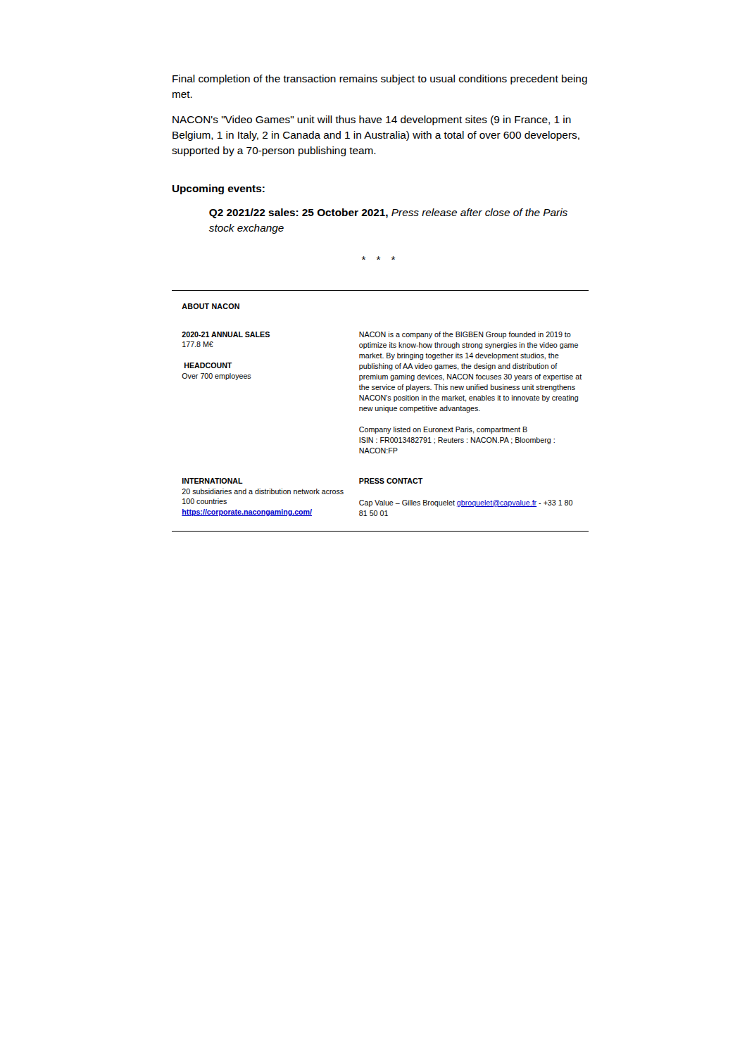Final completion of the transaction remains subject to usual conditions precedent being met.
NACON's "Video Games" unit will thus have 14 development sites (9 in France, 1 in Belgium, 1 in Italy, 2 in Canada and 1 in Australia) with a total of over 600 developers, supported by a 70-person publishing team.
Upcoming events:
Q2 2021/22 sales: 25 October 2021, Press release after close of the Paris stock exchange
* * *
ABOUT NACON
2020-21 ANNUAL SALES
177.8 M€
HEADCOUNT
Over 700 employees
NACON is a company of the BIGBEN Group founded in 2019 to optimize its know-how through strong synergies in the video game market. By bringing together its 14 development studios, the publishing of AA video games, the design and distribution of premium gaming devices, NACON focuses 30 years of expertise at the service of players. This new unified business unit strengthens NACON's position in the market, enables it to innovate by creating new unique competitive advantages.
Company listed on Euronext Paris, compartment B
ISIN : FR0013482791 ; Reuters : NACON.PA ; Bloomberg : NACON:FP
INTERNATIONAL
20 subsidiaries and a distribution network across 100 countries
https://corporate.nacongaming.com/
PRESS CONTACT
Cap Value – Gilles Broquelet gbroquelet@capvalue.fr - +33 1 80 81 50 01